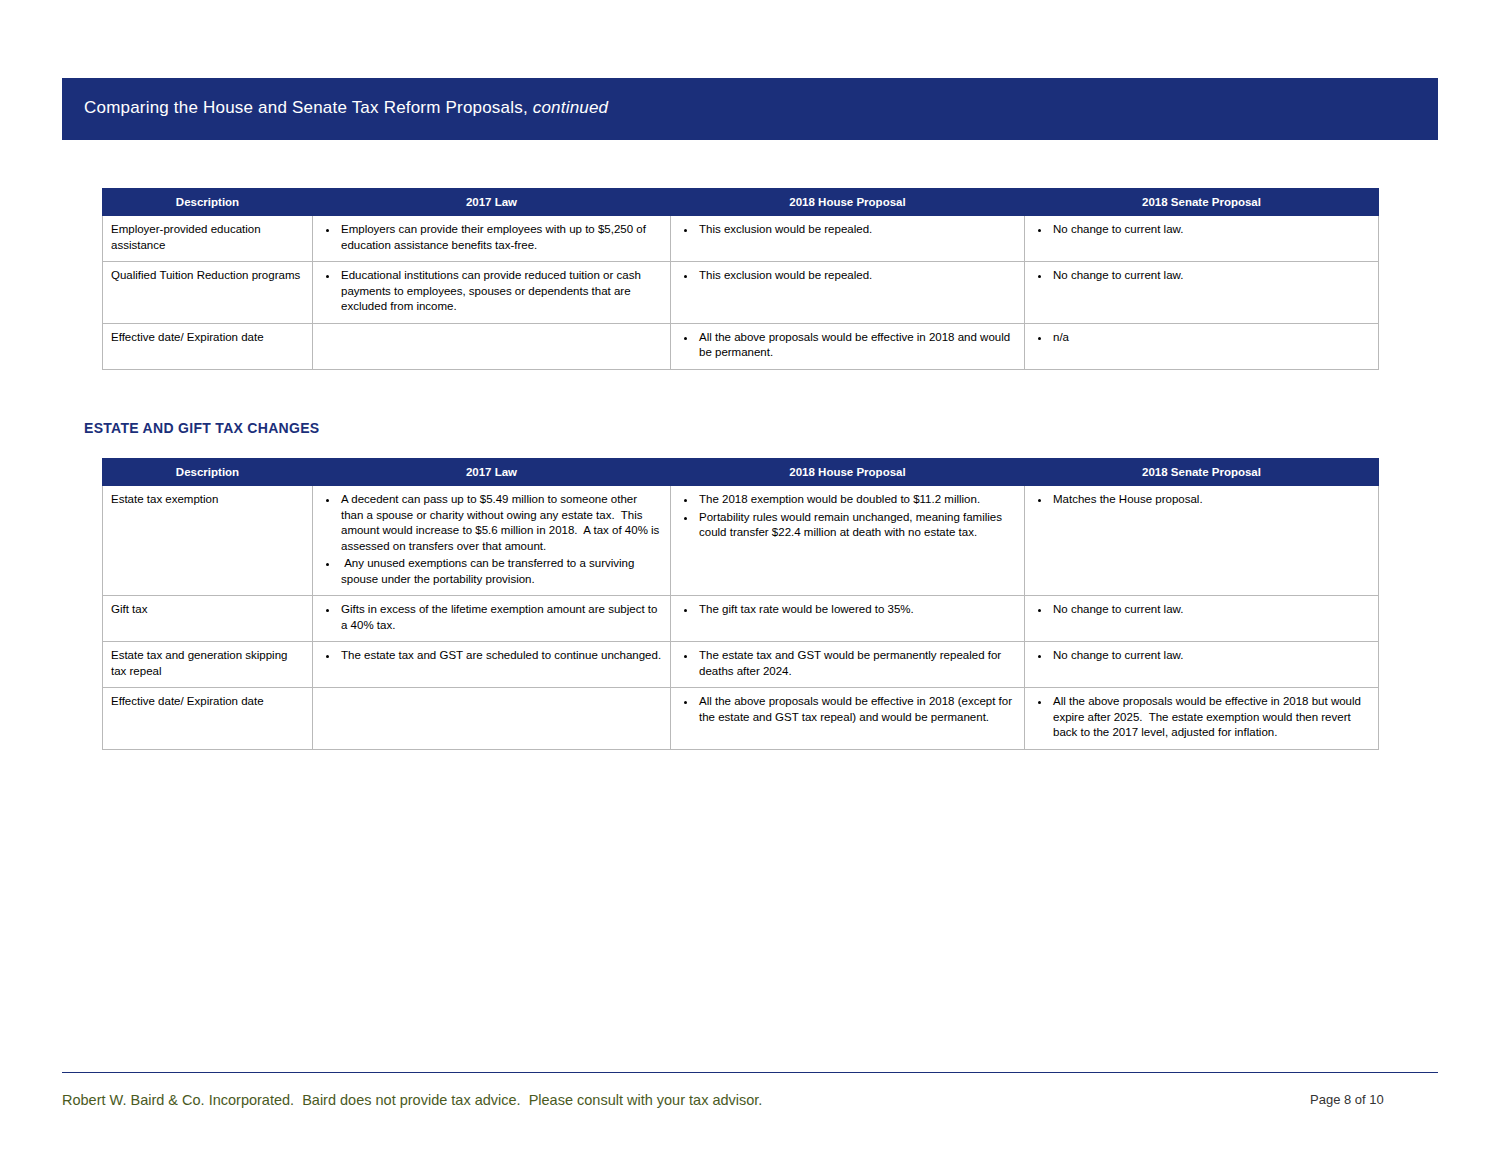Comparing the House and Senate Tax Reform Proposals, continued
| Description | 2017 Law | 2018 House Proposal | 2018 Senate Proposal |
| --- | --- | --- | --- |
| Employer-provided education assistance | Employers can provide their employees with up to $5,250 of education assistance benefits tax-free. | This exclusion would be repealed. | No change to current law. |
| Qualified Tuition Reduction programs | Educational institutions can provide reduced tuition or cash payments to employees, spouses or dependents that are excluded from income. | This exclusion would be repealed. | No change to current law. |
| Effective date/ Expiration date | | All the above proposals would be effective in 2018 and would be permanent. | n/a |
ESTATE AND GIFT TAX CHANGES
| Description | 2017 Law | 2018 House Proposal | 2018 Senate Proposal |
| --- | --- | --- | --- |
| Estate tax exemption | A decedent can pass up to $5.49 million to someone other than a spouse or charity without owing any estate tax. This amount would increase to $5.6 million in 2018. A tax of 40% is assessed on transfers over that amount. Any unused exemptions can be transferred to a surviving spouse under the portability provision. | The 2018 exemption would be doubled to $11.2 million. Portability rules would remain unchanged, meaning families could transfer $22.4 million at death with no estate tax. | Matches the House proposal. |
| Gift tax | Gifts in excess of the lifetime exemption amount are subject to a 40% tax. | The gift tax rate would be lowered to 35%. | No change to current law. |
| Estate tax and generation skipping tax repeal | The estate tax and GST are scheduled to continue unchanged. | The estate tax and GST would be permanently repealed for deaths after 2024. | No change to current law. |
| Effective date/ Expiration date | | All the above proposals would be effective in 2018 (except for the estate and GST tax repeal) and would be permanent. | All the above proposals would be effective in 2018 but would expire after 2025. The estate exemption would then revert back to the 2017 level, adjusted for inflation. |
Robert W. Baird & Co. Incorporated. Baird does not provide tax advice. Please consult with your tax advisor.
Page 8 of 10